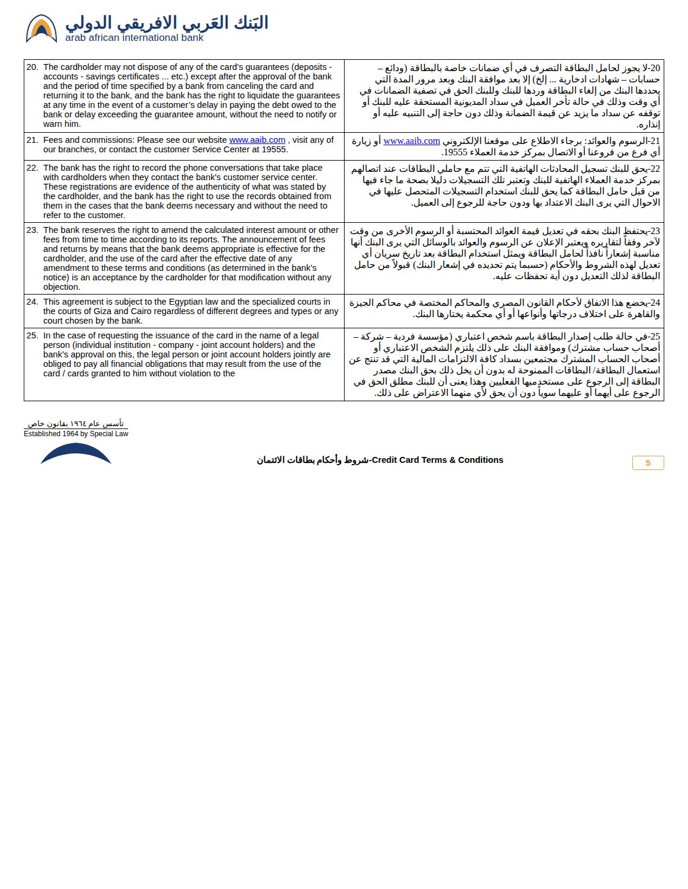البَنك العَربي الافريقي الدولي
arab african international bank
| The cardholder may not dispose of any of the card's guarantees (deposits - accounts - savings certificates ... etc.) except after the approval of the bank and the period of time specified by a bank from canceling the card and returning it to the bank, and the bank has the right to liquidate the guarantees at any time in the event of a customer’s delay in paying the debt owed to the bank or delay exceeding the guarantee amount, without the need to notify or warn him. | 20-لا يجوز لحامل البطاقة التصرف في أي ضمانات خاصة بالبطاقة (ودائع – حسابات – شهادات ادخارية ... إلخ) إلا بعد موافقة البنك وبعد مرور المدة التي يحددها البنك من إلغاء البطاقة وردها للبنك وللبنك الحق في تصفية الضمانات في أي وقت وذلك في حالة تأخر العميل في سداد المديونية المستحقة عليه للبنك أو توقفه عن سداد ما يزيد عن قيمة الضمانة وذلك دون حاجة إلى التنبيه عليه أو إنذاره. |
| Fees and commissions: Please see our website www.aaib.com , visit any of our branches, or contact the customer Service Center at 19555. | 21-الرسوم والعوائد: برجاء الاطلاع على موقعنا الإلكتروني www.aaib.com أو زيارة أي فرع من فروعنا أو الاتصال بمركز خدمة العملاء 19555. |
| The bank has the right to record the phone conversations that take place with cardholders when they contact the bank's customer service center. These registrations are evidence of the authenticity of what was stated by the cardholder, and the bank has the right to use the records obtained from them in the cases that the bank deems necessary and without the need to refer to the customer. | 22-يحق للبنك تسجيل المحادثات الهاتفية التي تتم مع حاملي البطاقات عند اتصالهم بمركز خدمة العملاء الهاتفية للبنك وتعتبر تلك التسجيلات دليلا بصحة ما جاء فيها من قبل حامل البطاقة كما يحق للبنك استخدام التسجيلات المتحصل عليها في الاحوال التي يرى البنك الاعتداد بها ودون حاجة للرجوع إلى العميل. |
| The bank reserves the right to amend the calculated interest amount or other fees from time to time according to its reports. The announcement of fees and returns by means that the bank deems appropriate is effective for the cardholder, and the use of the card after the effective date of any amendment to these terms and conditions (as determined in the bank’s notice) is an acceptance by the cardholder for that modification without any objection. | 23-يحتفظ البنك بحقه في تعديل قيمة العوائد المحتسبة أو الرسوم الأخرى من وقت لآخر وفقاً لتقاريره ويعتبر الإعلان عن الرسوم والعوائد بالوسائل التي يرى البنك أنها مناسبة إشعاراً نافذاً لحامل البطاقة ويمثل استخدام البطاقة بعد تاريخ سريان أي تعديل لهذه الشروط والأحكام (حسبما يتم تحديده في إشعار البنك) قبولاً من حامل البطاقة لذلك التعديل دون أية تحفظات عليه. |
| This agreement is subject to the Egyptian law and the specialized courts in the courts of Giza and Cairo regardless of different degrees and types or any court chosen by the bank. | 24-يخضع هذا الاتفاق لأحكام القانون المصري والمحاكم المختصة في محاكم الجيزة والقاهرة على اختلاف درجاتها وأنواعها أو أي محكمة يختارها البنك. |
| In the case of requesting the issuance of the card in the name of a legal person (individual institution - company - joint account holders) and the bank’s approval on this, the legal person or joint account holders jointly are obliged to pay all financial obligations that may result from the use of the card / cards granted to him without violation to the | 25-في حالة طلب إصدار البطاقة باسم شخص اعتباري (مؤسسة فردية – شركة – أصحاب حساب مشترك) وموافقة البنك على ذلك يلتزم الشخص الاعتباري أو أصحاب الحساب المشترك مجتمعين بسداد كافة الالتزامات المالية التي قد تنتج عن استعمال البطاقة/ البطاقات الممنوحة له بدون أن يخل ذلك بحق البنك مصدر البطاقة إلى الرجوع على مستخدميها الفعليين وهذا يعنى أن للبنك مطلق الحق في الرجوع على أيهما أو عليهما سوياً دون أن يحق لأي منهما الاعتراض على ذلك. |
تأسس عام ١٩٦٤ بقانون خاص
Established 1964 by Special Law
شروط وأحكام بطاقات الائتمان-Credit Card Terms & Conditions
5